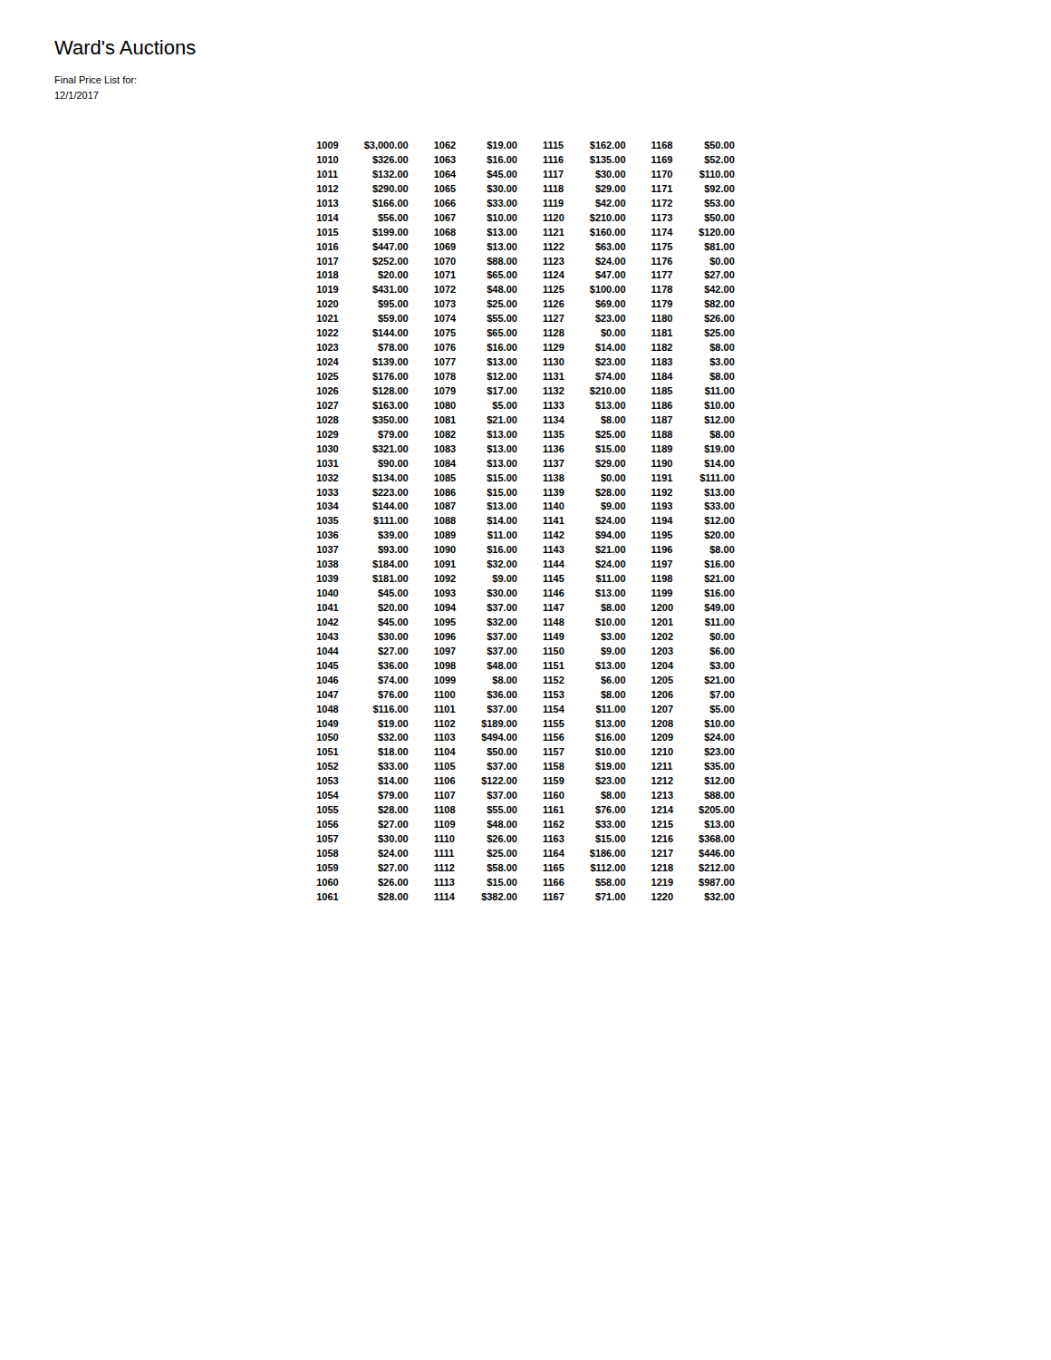Ward's Auctions
Final Price List for:
12/1/2017
| 1009 | $3,000.00 | 1062 | $19.00 | 1115 | $162.00 | 1168 | $50.00 |
| 1010 | $326.00 | 1063 | $16.00 | 1116 | $135.00 | 1169 | $52.00 |
| 1011 | $132.00 | 1064 | $45.00 | 1117 | $30.00 | 1170 | $110.00 |
| 1012 | $290.00 | 1065 | $30.00 | 1118 | $29.00 | 1171 | $92.00 |
| 1013 | $166.00 | 1066 | $33.00 | 1119 | $42.00 | 1172 | $53.00 |
| 1014 | $56.00 | 1067 | $10.00 | 1120 | $210.00 | 1173 | $50.00 |
| 1015 | $199.00 | 1068 | $13.00 | 1121 | $160.00 | 1174 | $120.00 |
| 1016 | $447.00 | 1069 | $13.00 | 1122 | $63.00 | 1175 | $81.00 |
| 1017 | $252.00 | 1070 | $88.00 | 1123 | $24.00 | 1176 | $0.00 |
| 1018 | $20.00 | 1071 | $65.00 | 1124 | $47.00 | 1177 | $27.00 |
| 1019 | $431.00 | 1072 | $48.00 | 1125 | $100.00 | 1178 | $42.00 |
| 1020 | $95.00 | 1073 | $25.00 | 1126 | $69.00 | 1179 | $82.00 |
| 1021 | $59.00 | 1074 | $55.00 | 1127 | $23.00 | 1180 | $26.00 |
| 1022 | $144.00 | 1075 | $65.00 | 1128 | $0.00 | 1181 | $25.00 |
| 1023 | $78.00 | 1076 | $16.00 | 1129 | $14.00 | 1182 | $8.00 |
| 1024 | $139.00 | 1077 | $13.00 | 1130 | $23.00 | 1183 | $3.00 |
| 1025 | $176.00 | 1078 | $12.00 | 1131 | $74.00 | 1184 | $8.00 |
| 1026 | $128.00 | 1079 | $17.00 | 1132 | $210.00 | 1185 | $11.00 |
| 1027 | $163.00 | 1080 | $5.00 | 1133 | $13.00 | 1186 | $10.00 |
| 1028 | $350.00 | 1081 | $21.00 | 1134 | $8.00 | 1187 | $12.00 |
| 1029 | $79.00 | 1082 | $13.00 | 1135 | $25.00 | 1188 | $8.00 |
| 1030 | $321.00 | 1083 | $13.00 | 1136 | $15.00 | 1189 | $19.00 |
| 1031 | $90.00 | 1084 | $13.00 | 1137 | $29.00 | 1190 | $14.00 |
| 1032 | $134.00 | 1085 | $15.00 | 1138 | $0.00 | 1191 | $111.00 |
| 1033 | $223.00 | 1086 | $15.00 | 1139 | $28.00 | 1192 | $13.00 |
| 1034 | $144.00 | 1087 | $13.00 | 1140 | $9.00 | 1193 | $33.00 |
| 1035 | $111.00 | 1088 | $14.00 | 1141 | $24.00 | 1194 | $12.00 |
| 1036 | $39.00 | 1089 | $11.00 | 1142 | $94.00 | 1195 | $20.00 |
| 1037 | $93.00 | 1090 | $16.00 | 1143 | $21.00 | 1196 | $8.00 |
| 1038 | $184.00 | 1091 | $32.00 | 1144 | $24.00 | 1197 | $16.00 |
| 1039 | $181.00 | 1092 | $9.00 | 1145 | $11.00 | 1198 | $21.00 |
| 1040 | $45.00 | 1093 | $30.00 | 1146 | $13.00 | 1199 | $16.00 |
| 1041 | $20.00 | 1094 | $37.00 | 1147 | $8.00 | 1200 | $49.00 |
| 1042 | $45.00 | 1095 | $32.00 | 1148 | $10.00 | 1201 | $11.00 |
| 1043 | $30.00 | 1096 | $37.00 | 1149 | $3.00 | 1202 | $0.00 |
| 1044 | $27.00 | 1097 | $37.00 | 1150 | $9.00 | 1203 | $6.00 |
| 1045 | $36.00 | 1098 | $48.00 | 1151 | $13.00 | 1204 | $3.00 |
| 1046 | $74.00 | 1099 | $8.00 | 1152 | $6.00 | 1205 | $21.00 |
| 1047 | $76.00 | 1100 | $36.00 | 1153 | $8.00 | 1206 | $7.00 |
| 1048 | $116.00 | 1101 | $37.00 | 1154 | $11.00 | 1207 | $5.00 |
| 1049 | $19.00 | 1102 | $189.00 | 1155 | $13.00 | 1208 | $10.00 |
| 1050 | $32.00 | 1103 | $494.00 | 1156 | $16.00 | 1209 | $24.00 |
| 1051 | $18.00 | 1104 | $50.00 | 1157 | $10.00 | 1210 | $23.00 |
| 1052 | $33.00 | 1105 | $37.00 | 1158 | $19.00 | 1211 | $35.00 |
| 1053 | $14.00 | 1106 | $122.00 | 1159 | $23.00 | 1212 | $12.00 |
| 1054 | $79.00 | 1107 | $37.00 | 1160 | $8.00 | 1213 | $88.00 |
| 1055 | $28.00 | 1108 | $55.00 | 1161 | $76.00 | 1214 | $205.00 |
| 1056 | $27.00 | 1109 | $48.00 | 1162 | $33.00 | 1215 | $13.00 |
| 1057 | $30.00 | 1110 | $26.00 | 1163 | $15.00 | 1216 | $368.00 |
| 1058 | $24.00 | 1111 | $25.00 | 1164 | $186.00 | 1217 | $446.00 |
| 1059 | $27.00 | 1112 | $58.00 | 1165 | $112.00 | 1218 | $212.00 |
| 1060 | $26.00 | 1113 | $15.00 | 1166 | $58.00 | 1219 | $987.00 |
| 1061 | $28.00 | 1114 | $382.00 | 1167 | $71.00 | 1220 | $32.00 |